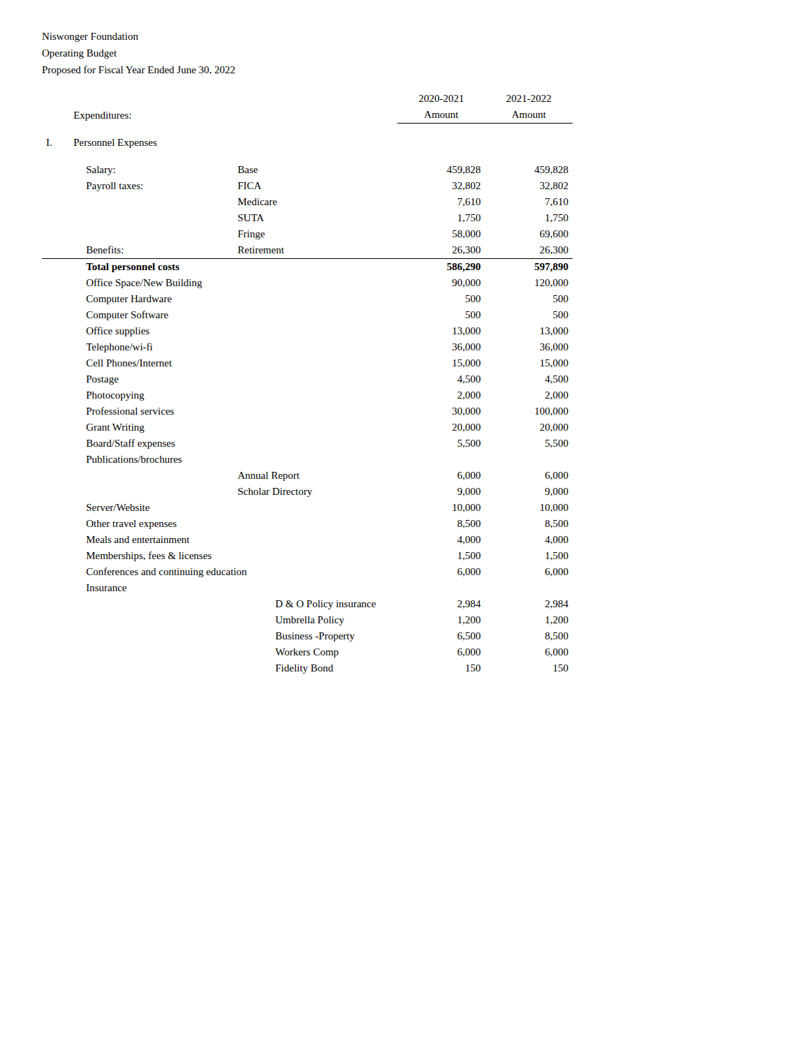Niswonger Foundation
Operating Budget
Proposed for Fiscal Year Ended June 30, 2022
| | | | 2020-2021 | 2021-2022 |
| | Expenditures: | | Amount | Amount |
| I. | Personnel Expenses | | | |
| | Salary: | Base | 459,828 | 459,828 |
| | Payroll taxes: | FICA | 32,802 | 32,802 |
| | | Medicare | 7,610 | 7,610 |
| | | SUTA | 1,750 | 1,750 |
| | | Fringe | 58,000 | 69,600 |
| | Benefits: | Retirement | 26,300 | 26,300 |
| | Total personnel costs | | 586,290 | 597,890 |
| | Office Space/New Building | 90,000 | 120,000 |
| | Computer Hardware | 500 | 500 |
| | Computer Software | 500 | 500 |
| | Office supplies | 13,000 | 13,000 |
| | Telephone/wi-fi | 36,000 | 36,000 |
| | Cell Phones/Internet | 15,000 | 15,000 |
| | Postage | 4,500 | 4,500 |
| | Photocopying | 2,000 | 2,000 |
| | Professional services | 30,000 | 100,000 |
| | Grant Writing | 20,000 | 20,000 |
| | Board/Staff expenses | 5,500 | 5,500 |
| | Publications/brochures | | |
| | | Annual Report | 6,000 | 6,000 |
| | | Scholar Directory | 9,000 | 9,000 |
| | Server/Website | 10,000 | 10,000 |
| | Other travel expenses | 8,500 | 8,500 |
| | Meals and entertainment | 4,000 | 4,000 |
| | Memberships, fees & licenses | 1,500 | 1,500 |
| | Conferences and continuing education | 6,000 | 6,000 |
| | Insurance | | |
| | | D & O Policy insurance | 2,984 | 2,984 |
| | | Umbrella Policy | 1,200 | 1,200 |
| | | Business -Property | 6,500 | 8,500 |
| | | Workers Comp | 6,000 | 6,000 |
| | | Fidelity Bond | 150 | 150 |